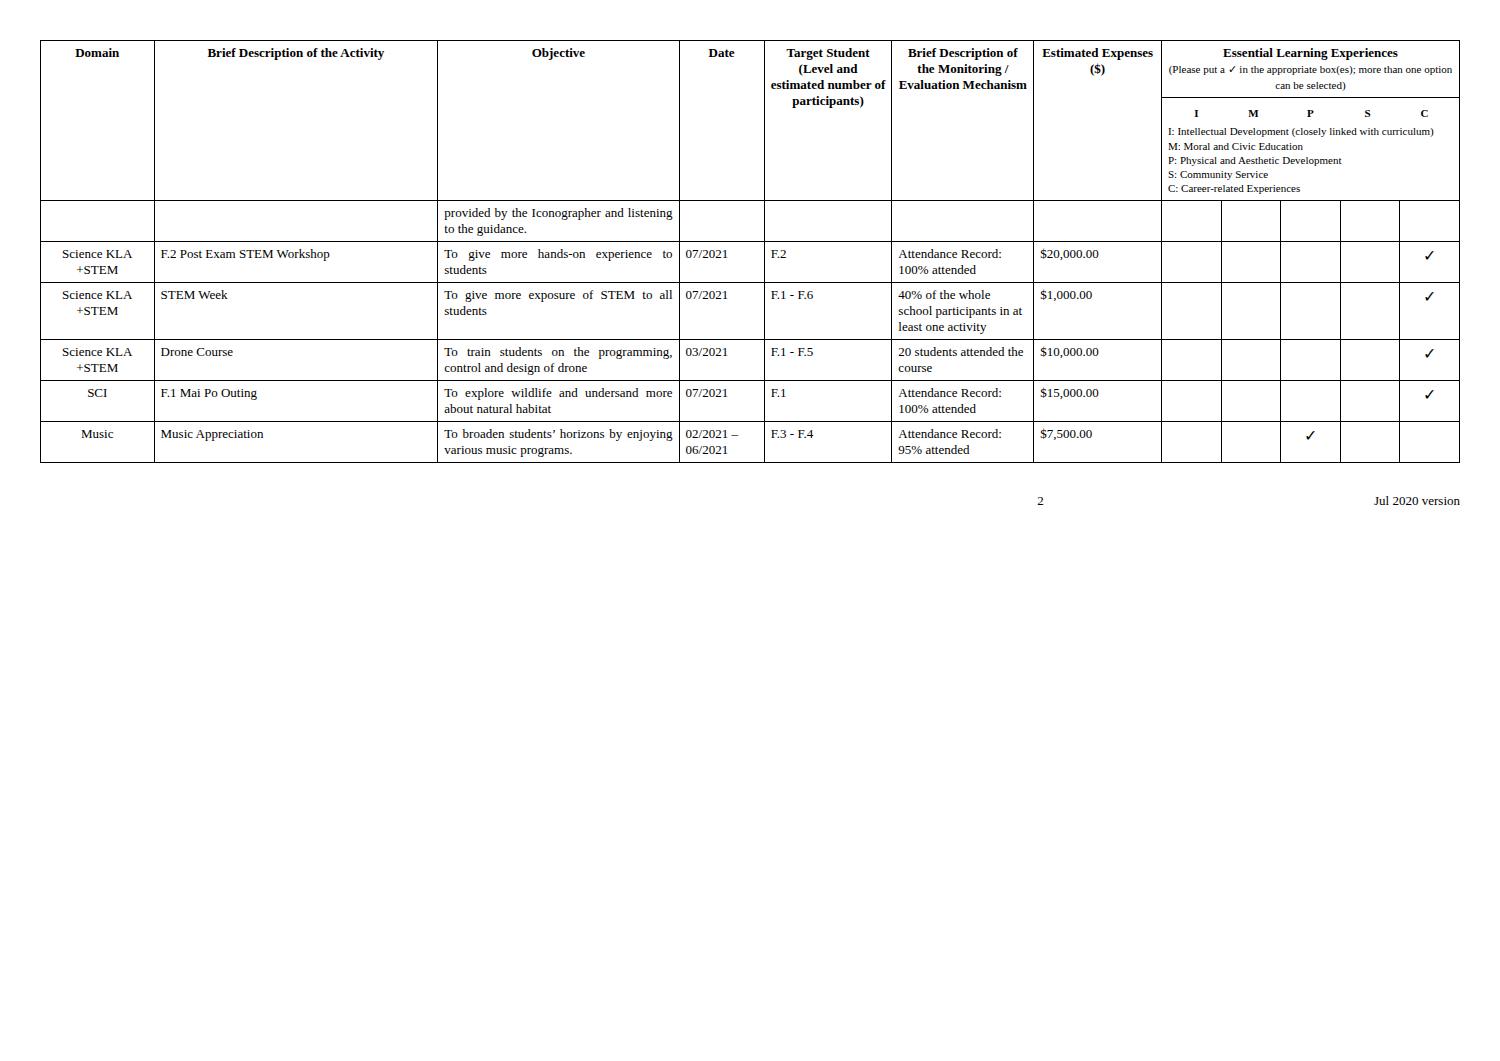| Domain | Brief Description of the Activity | Objective | Date | Target Student (Level and estimated number of participants) | Brief Description of the Monitoring / Evaluation Mechanism | Estimated Expenses ($) | Essential Learning Experiences (Please put a ✓ in the appropriate box(es); more than one option can be selected) |
| --- | --- | --- | --- | --- | --- | --- | --- |
| / I / M / P / S / C / / --- / --- / --- / --- / --- / I: Intellectual Development (closely linked with curriculum) M: Moral and Civic Education P: Physical and Aesthetic Development S: Community Service C: Career-related Experiences |
| | | provided by the Iconographer and listening to the guidance. | | | | | | | | | |
| Science KLA +STEM | F.2 Post Exam STEM Workshop | To give more hands-on experience to students | 07/2021 | F.2 | Attendance Record: 100% attended | $20,000.00 | | | | | ✓ |
| Science KLA +STEM | STEM Week | To give more exposure of STEM to all students | 07/2021 | F.1 - F.6 | 40% of the whole school participants in at least one activity | $1,000.00 | | | | | ✓ |
| Science KLA +STEM | Drone Course | To train students on the programming, control and design of drone | 03/2021 | F.1 - F.5 | 20 students attended the course | $10,000.00 | | | | | ✓ |
| SCI | F.1 Mai Po Outing | To explore wildlife and undersand more about natural habitat | 07/2021 | F.1 | Attendance Record: 100% attended | $15,000.00 | | | | | ✓ |
| Music | Music Appreciation | To broaden students’ horizons by enjoying various music programs. | 02/2021 – 06/2021 | F.3 - F.4 | Attendance Record: 95% attended | $7,500.00 | | | ✓ | | |
2
Jul 2020 version